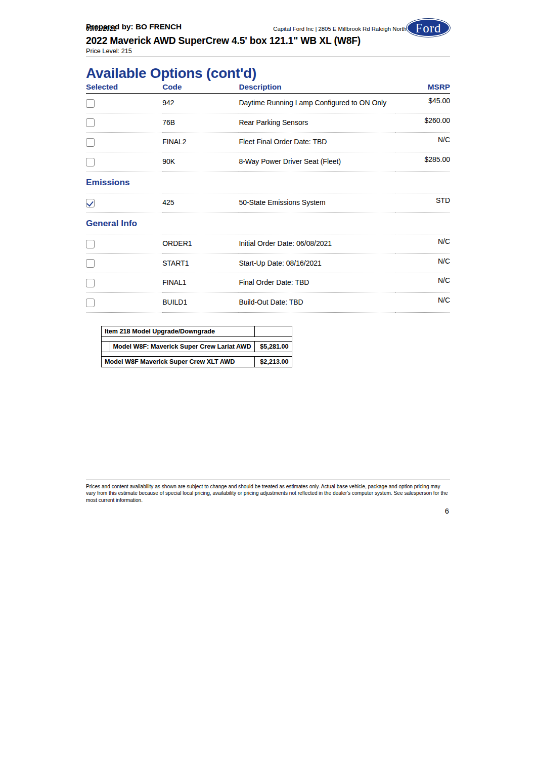Ford
Prepared by: BO FRENCH
09/01/2021 Capital Ford Inc | 2805 E Millbrook Rd Raleigh North Carolina | 27616
2022 Maverick AWD SuperCrew 4.5' box 121.1" WB XL (W8F)
Price Level: 215
Available Options (cont'd)
| Selected | Code | Description | MSRP |
| --- | --- | --- | --- |
| | 942 | Daytime Running Lamp Configured to ON Only | $45.00 |
| | 76B | Rear Parking Sensors | $260.00 |
| | FINAL2 | Fleet Final Order Date: TBD | N/C |
| | 90K | 8-Way Power Driver Seat (Fleet) | $285.00 |
| Emissions |
| | 425 | 50-State Emissions System | STD |
| General Info |
| | ORDER1 | Initial Order Date: 06/08/2021 | N/C |
| | START1 | Start-Up Date: 08/16/2021 | N/C |
| | FINAL1 | Final Order Date: TBD | N/C |
| | BUILD1 | Build-Out Date: TBD | N/C |
| Item 218 Model Upgrade/Downgrade | |
| | Model W8F: Maverick Super Crew Lariat AWD | $5,281.00 |
| Model W8F Maverick Super Crew XLT AWD | $2,213.00 |
Prices and content availability as shown are subject to change and should be treated as estimates only. Actual base vehicle, package and option pricing may vary from this estimate because of special local pricing, availability or pricing adjustments not reflected in the dealer's computer system. See salesperson for the most current information.
6